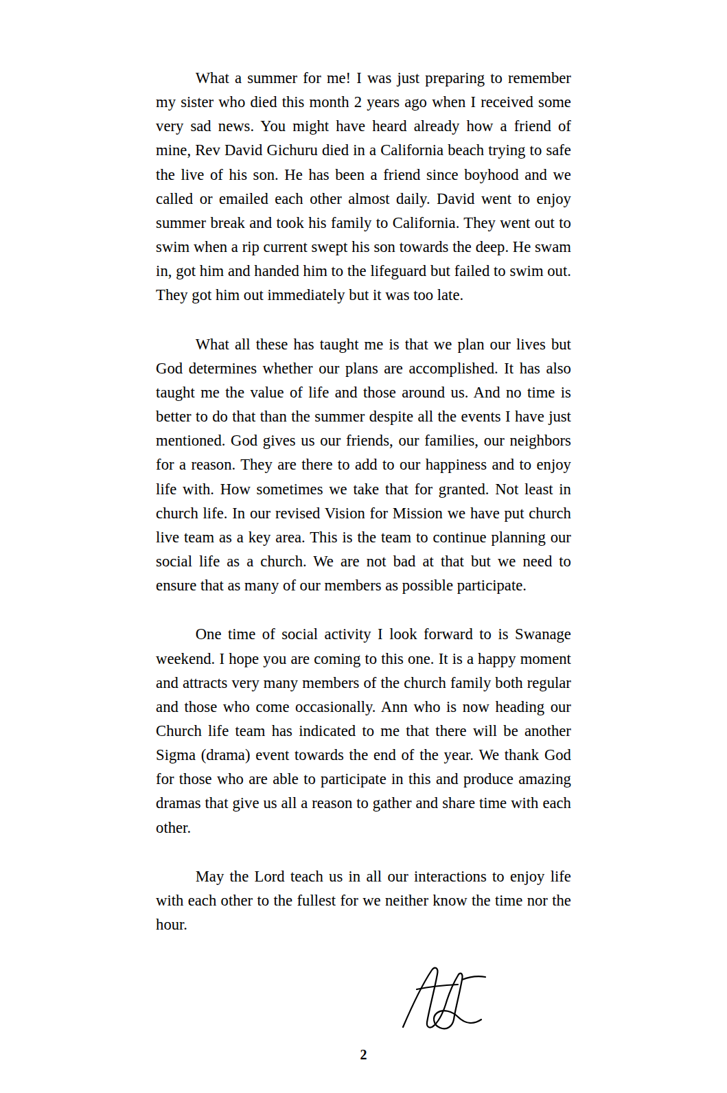What a summer for me! I was just preparing to remember my sister who died this month 2 years ago when I received some very sad news. You might have heard already how a friend of mine, Rev David Gichuru died in a California beach trying to safe the live of his son. He has been a friend since boyhood and we called or emailed each other almost daily. David went to enjoy summer break and took his family to California. They went out to swim when a rip current swept his son towards the deep. He swam in, got him and handed him to the lifeguard but failed to swim out. They got him out immediately but it was too late.
What all these has taught me is that we plan our lives but God determines whether our plans are accomplished. It has also taught me the value of life and those around us. And no time is better to do that than the summer despite all the events I have just mentioned. God gives us our friends, our families, our neighbors for a reason. They are there to add to our happiness and to enjoy life with. How sometimes we take that for granted. Not least in church life. In our revised Vision for Mission we have put church live team as a key area. This is the team to continue planning our social life as a church. We are not bad at that but we need to ensure that as many of our members as possible participate.
One time of social activity I look forward to is Swanage weekend. I hope you are coming to this one. It is a happy moment and attracts very many members of the church family both regular and those who come occasionally. Ann who is now heading our Church life team has indicated to me that there will be another Sigma (drama) event towards the end of the year. We thank God for those who are able to participate in this and produce amazing dramas that give us all a reason to gather and share time with each other.
May the Lord teach us in all our interactions to enjoy life with each other to the fullest for we neither know the time nor the hour.
2